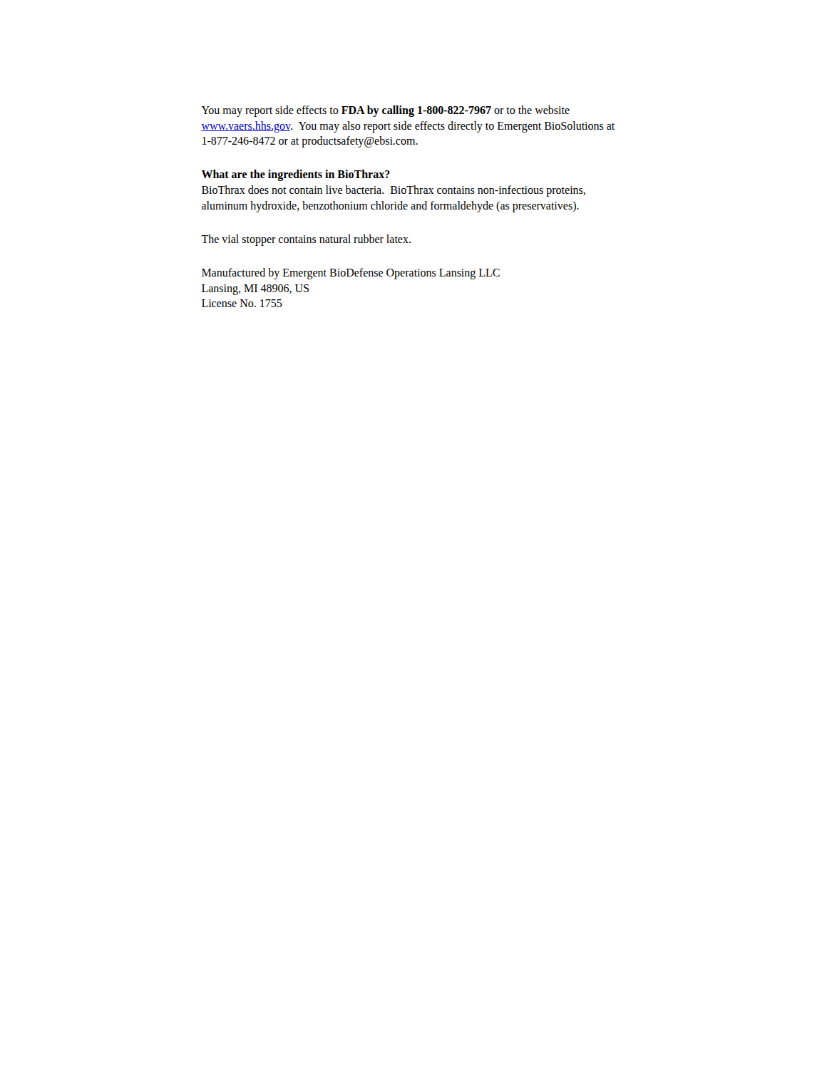You may report side effects to FDA by calling 1-800-822-7967 or to the website www.vaers.hhs.gov. You may also report side effects directly to Emergent BioSolutions at 1-877-246-8472 or at productsafety@ebsi.com.
What are the ingredients in BioThrax?
BioThrax does not contain live bacteria. BioThrax contains non-infectious proteins, aluminum hydroxide, benzothonium chloride and formaldehyde (as preservatives).
The vial stopper contains natural rubber latex.
Manufactured by Emergent BioDefense Operations Lansing LLC
Lansing, MI 48906, US
License No. 1755